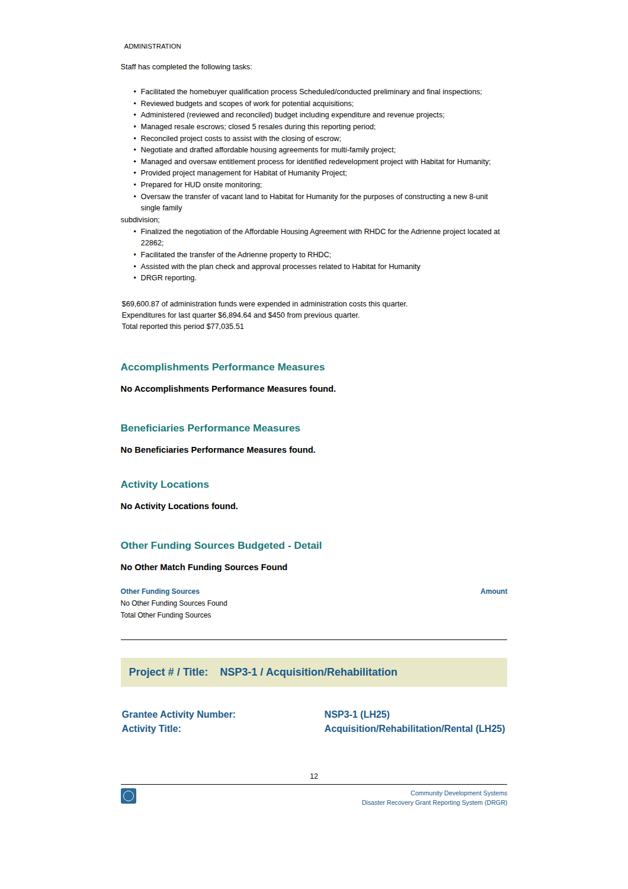ADMINISTRATION
Staff has completed the following tasks:
Facilitated the homebuyer qualification process Scheduled/conducted preliminary and final inspections;
Reviewed budgets and scopes of work for potential acquisitions;
Administered (reviewed and reconciled) budget including expenditure and revenue projects;
Managed resale escrows; closed 5 resales during this reporting period;
Reconciled project costs to assist with the closing of escrow;
Negotiate and drafted affordable housing agreements for multi-family project;
Managed and oversaw entitlement process for identified redevelopment project with Habitat for Humanity;
Provided project management for Habitat of Humanity Project;
Prepared for HUD onsite monitoring;
Oversaw the transfer of vacant land to Habitat for Humanity for the purposes of constructing a new 8-unit single family
subdivision;
Finalized the negotiation of the Affordable Housing Agreement with RHDC for the Adrienne project located at 22862;
Facilitated the transfer of the Adrienne property to RHDC;
Assisted with the plan check and approval processes related to Habitat for Humanity
DRGR reporting.
$69,600.87 of administration funds were expended in administration costs this quarter.
Expenditures for last quarter $6,894.64 and $450 from previous quarter.
Total reported this period $77,035.51
Accomplishments Performance Measures
No Accomplishments Performance Measures found.
Beneficiaries Performance Measures
No Beneficiaries Performance Measures found.
Activity Locations
No Activity Locations found.
Other Funding Sources Budgeted - Detail
No Other Match Funding Sources Found
Other Funding Sources Amount
No Other Funding Sources Found
Total Other Funding Sources
Project # / Title: NSP3-1 / Acquisition/Rehabilitation
| Grantee Activity Number: | NSP3-1 (LH25) |
| Activity Title: | Acquisition/Rehabilitation/Rental (LH25) |
12
Community Development Systems
Disaster Recovery Grant Reporting System (DRGR)